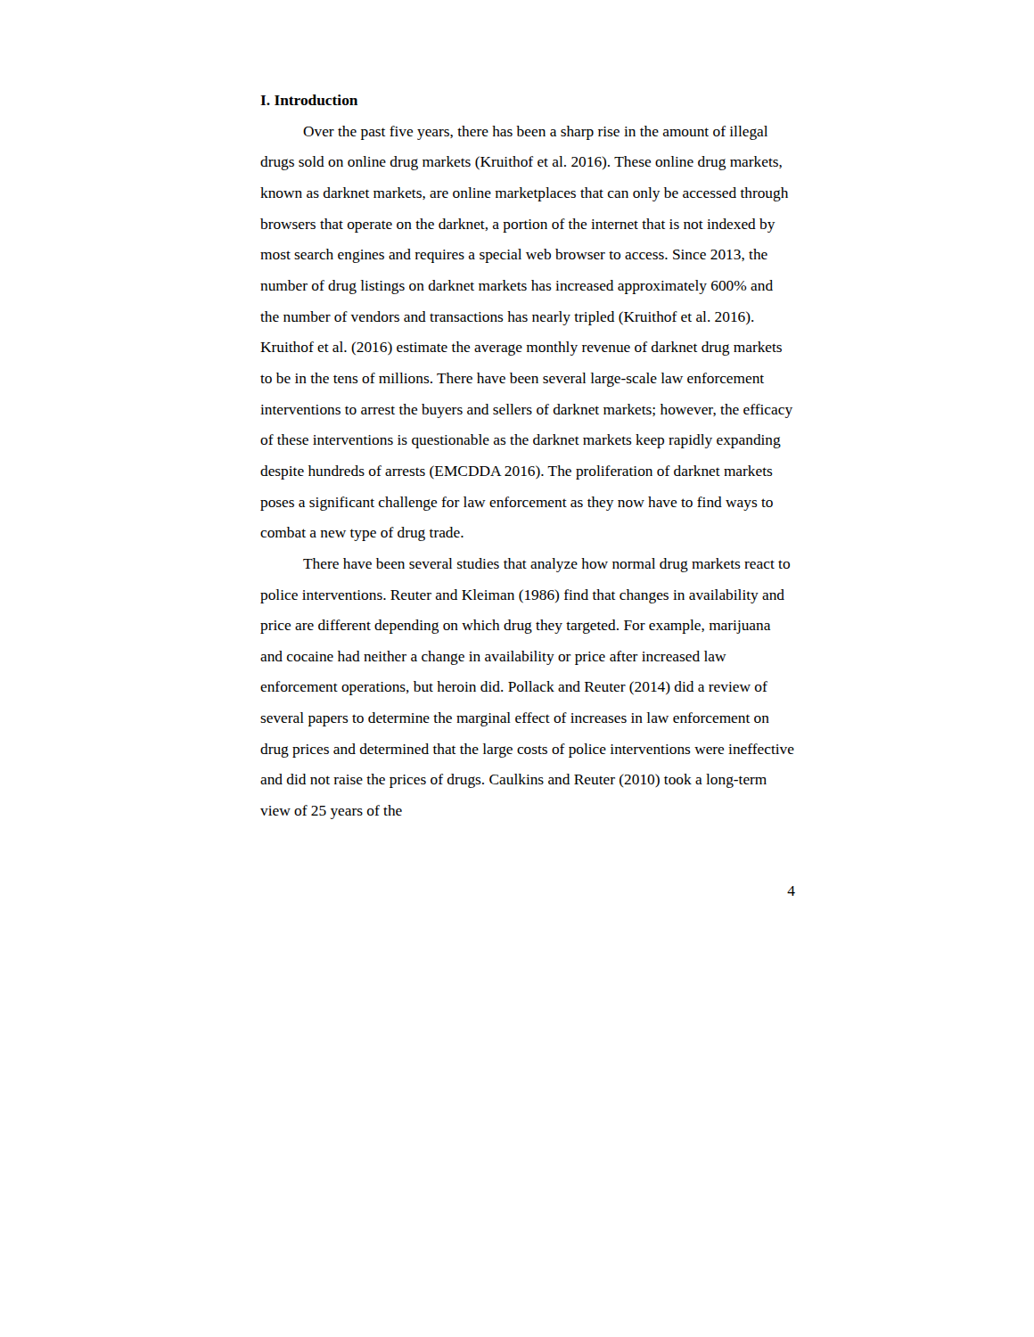I. Introduction
Over the past five years, there has been a sharp rise in the amount of illegal drugs sold on online drug markets (Kruithof et al. 2016). These online drug markets, known as darknet markets, are online marketplaces that can only be accessed through browsers that operate on the darknet, a portion of the internet that is not indexed by most search engines and requires a special web browser to access. Since 2013, the number of drug listings on darknet markets has increased approximately 600% and the number of vendors and transactions has nearly tripled (Kruithof et al. 2016). Kruithof et al. (2016) estimate the average monthly revenue of darknet drug markets to be in the tens of millions. There have been several large-scale law enforcement interventions to arrest the buyers and sellers of darknet markets; however, the efficacy of these interventions is questionable as the darknet markets keep rapidly expanding despite hundreds of arrests (EMCDDA 2016). The proliferation of darknet markets poses a significant challenge for law enforcement as they now have to find ways to combat a new type of drug trade.
There have been several studies that analyze how normal drug markets react to police interventions. Reuter and Kleiman (1986) find that changes in availability and price are different depending on which drug they targeted. For example, marijuana and cocaine had neither a change in availability or price after increased law enforcement operations, but heroin did. Pollack and Reuter (2014) did a review of several papers to determine the marginal effect of increases in law enforcement on drug prices and determined that the large costs of police interventions were ineffective and did not raise the prices of drugs. Caulkins and Reuter (2010) took a long-term view of 25 years of the
4